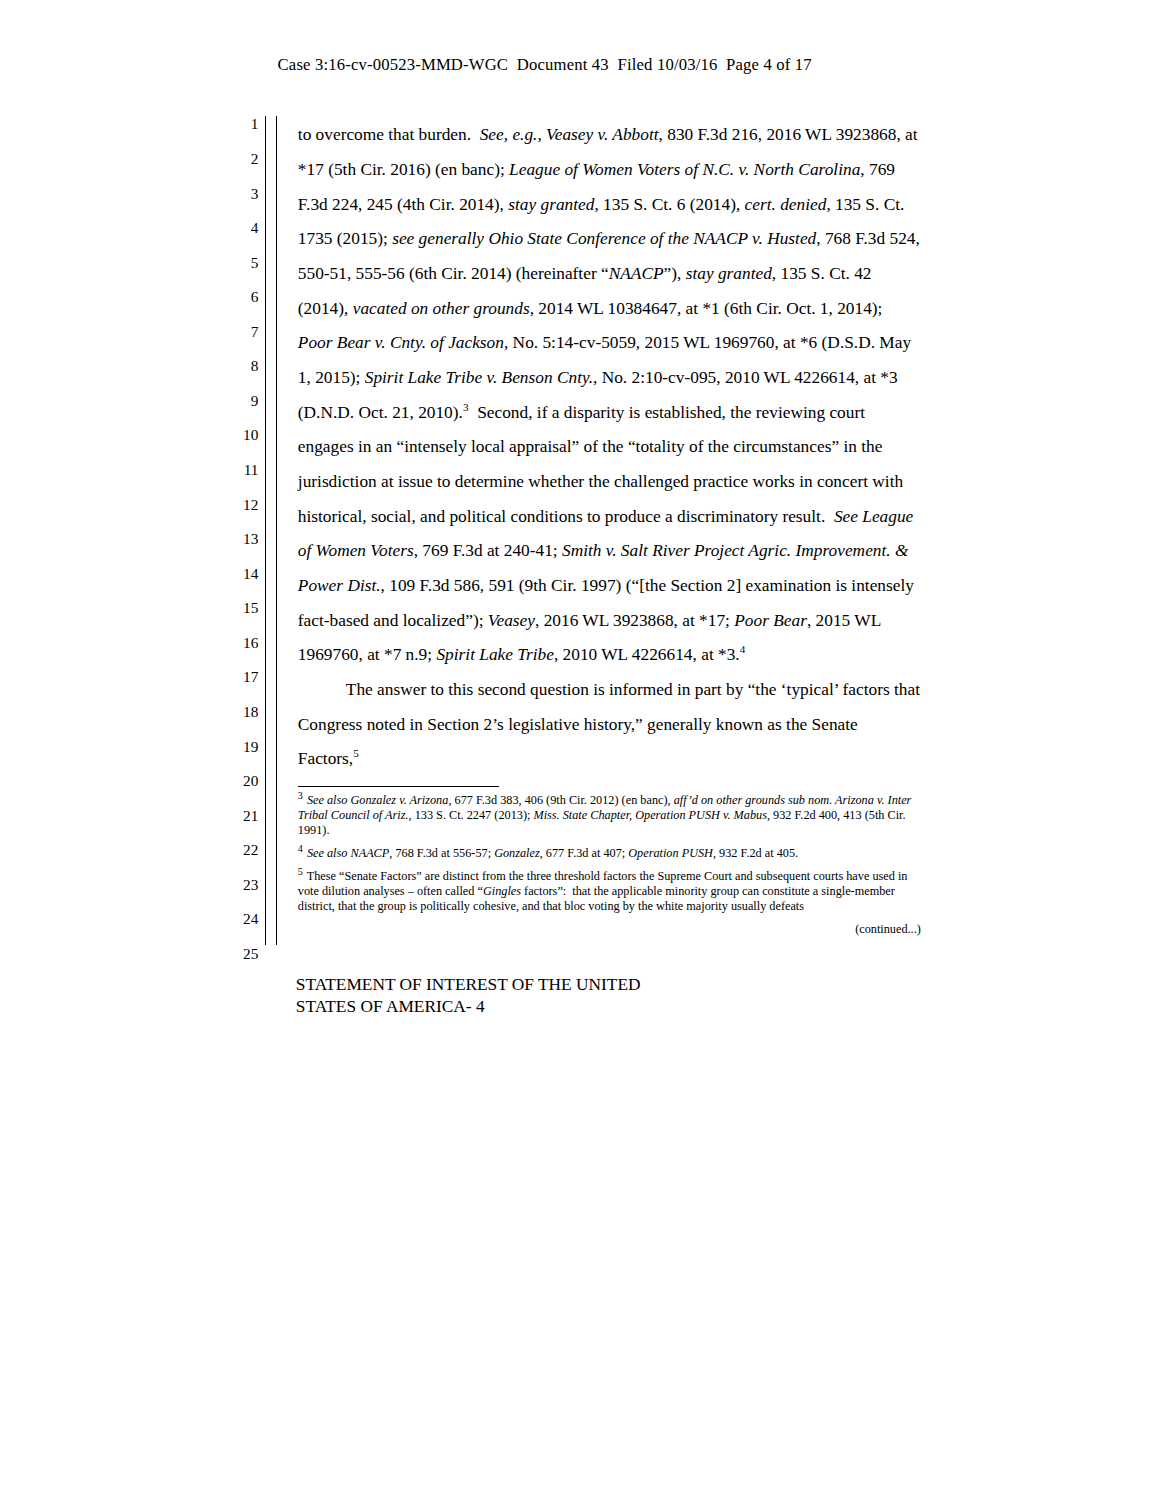Case 3:16-cv-00523-MMD-WGC Document 43 Filed 10/03/16 Page 4 of 17
1 2 3 4 5 6 7 8 9 10 11 12 13 14 15 16 17 18 19 20 21 22 23 24 25
to overcome that burden. See, e.g., Veasey v. Abbott, 830 F.3d 216, 2016 WL 3923868, at *17 (5th Cir. 2016) (en banc); League of Women Voters of N.C. v. North Carolina, 769 F.3d 224, 245 (4th Cir. 2014), stay granted, 135 S. Ct. 6 (2014), cert. denied, 135 S. Ct. 1735 (2015); see generally Ohio State Conference of the NAACP v. Husted, 768 F.3d 524, 550-51, 555-56 (6th Cir. 2014) (hereinafter “NAACP”), stay granted, 135 S. Ct. 42 (2014), vacated on other grounds, 2014 WL 10384647, at *1 (6th Cir. Oct. 1, 2014); Poor Bear v. Cnty. of Jackson, No. 5:14-cv-5059, 2015 WL 1969760, at *6 (D.S.D. May 1, 2015); Spirit Lake Tribe v. Benson Cnty., No. 2:10-cv-095, 2010 WL 4226614, at *3 (D.N.D. Oct. 21, 2010).3 Second, if a disparity is established, the reviewing court engages in an “intensely local appraisal” of the “totality of the circumstances” in the jurisdiction at issue to determine whether the challenged practice works in concert with historical, social, and political conditions to produce a discriminatory result. See League of Women Voters, 769 F.3d at 240-41; Smith v. Salt River Project Agric. Improvement. & Power Dist., 109 F.3d 586, 591 (9th Cir. 1997) (“[the Section 2] examination is intensely fact-based and localized”); Veasey, 2016 WL 3923868, at *17; Poor Bear, 2015 WL 1969760, at *7 n.9; Spirit Lake Tribe, 2010 WL 4226614, at *3.4
The answer to this second question is informed in part by “the ‘typical’ factors that Congress noted in Section 2’s legislative history,” generally known as the Senate Factors,5
3 See also Gonzalez v. Arizona, 677 F.3d 383, 406 (9th Cir. 2012) (en banc), aff’d on other grounds sub nom. Arizona v. Inter Tribal Council of Ariz., 133 S. Ct. 2247 (2013); Miss. State Chapter, Operation PUSH v. Mabus, 932 F.2d 400, 413 (5th Cir. 1991).
4 See also NAACP, 768 F.3d at 556-57; Gonzalez, 677 F.3d at 407; Operation PUSH, 932 F.2d at 405.
5 These “Senate Factors” are distinct from the three threshold factors the Supreme Court and subsequent courts have used in vote dilution analyses – often called “Gingles factors”: that the applicable minority group can constitute a single-member district, that the group is politically cohesive, and that bloc voting by the white majority usually defeats
(continued...)
STATEMENT OF INTEREST OF THE UNITED
STATES OF AMERICA- 4